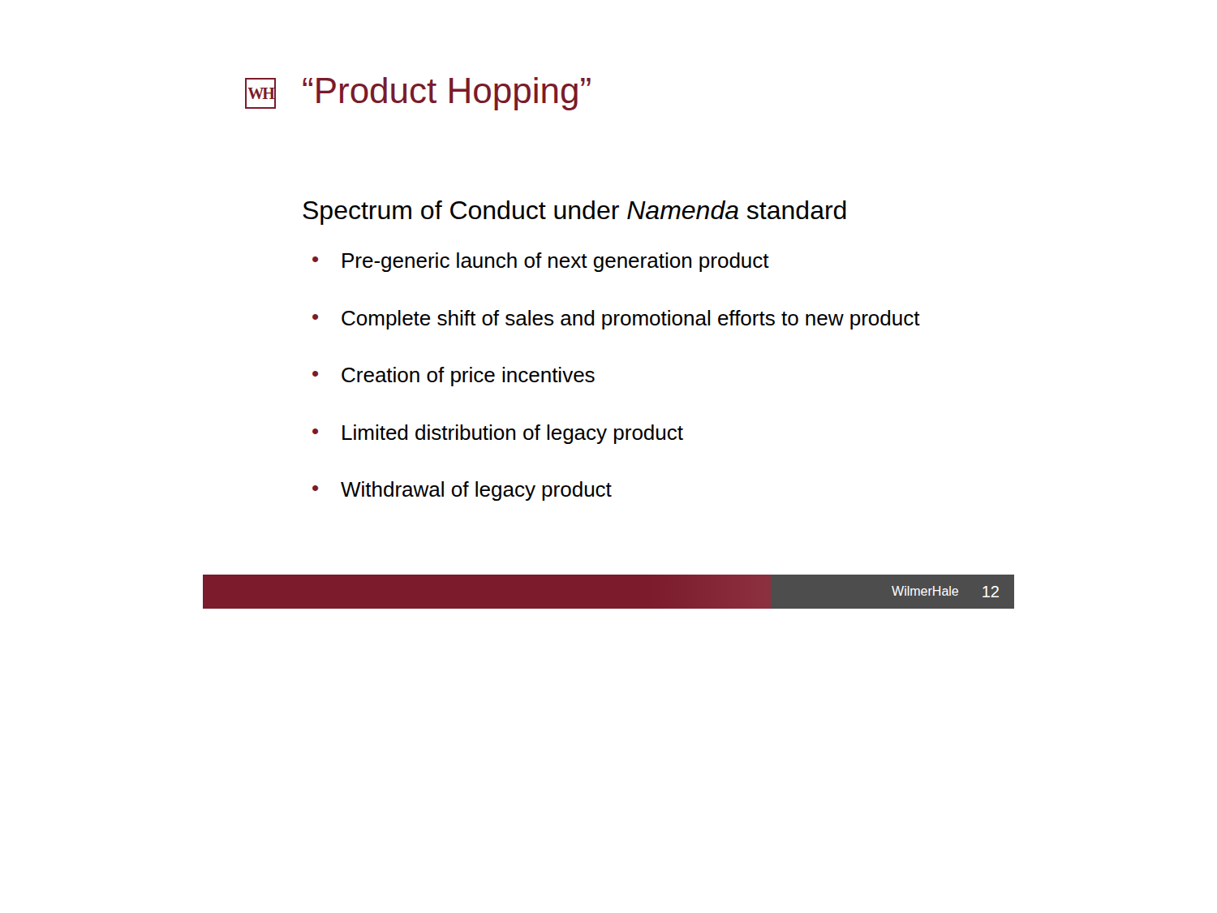WH
“Product Hopping”
Spectrum of Conduct under Namenda standard
Pre-generic launch of next generation product
Complete shift of sales and promotional efforts to new product
Creation of price incentives
Limited distribution of legacy product
Withdrawal of legacy product
WilmerHale 12